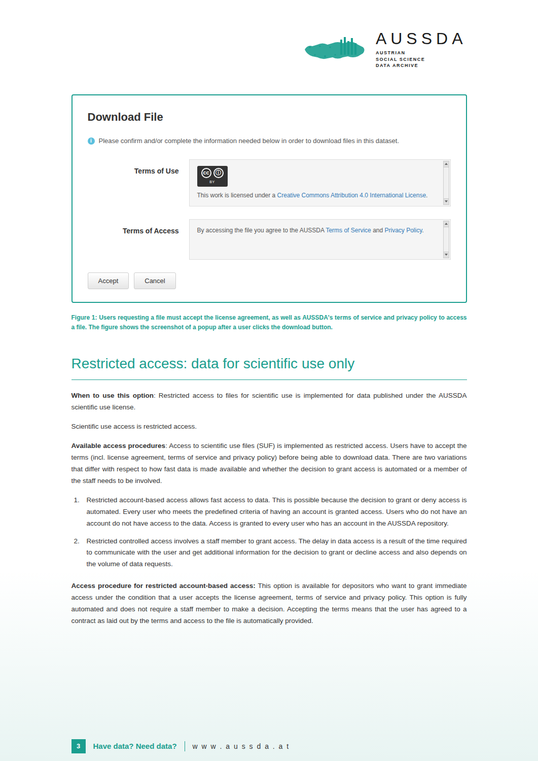AUSSDA
AUSTRIAN
SOCIAL SCIENCE
DATA ARCHIVE
Download File
i
Please confirm and/or complete the information needed below in order to download files in this dataset.
Terms of Use
cc
ⓘ
BY
This work is licensed under a Creative Commons Attribution 4.0 International License.
Terms of Access
By accessing the file you agree to the AUSSDA Terms of Service and Privacy Policy.
Accept Cancel
Figure 1: Users requesting a file must accept the license agreement, as well as AUSSDA's terms of service and privacy policy to access a file. The figure shows the screenshot of a popup after a user clicks the download button.
Restricted access: data for scientific use only
When to use this option: Restricted access to files for scientific use is implemented for data published under the AUSSDA scientific use license.
Scientific use access is restricted access.
Available access procedures: Access to scientific use files (SUF) is implemented as restricted access. Users have to accept the terms (incl. license agreement, terms of service and privacy policy) before being able to download data. There are two variations that differ with respect to how fast data is made available and whether the decision to grant access is automated or a member of the staff needs to be involved.
Restricted account-based access allows fast access to data. This is possible because the decision to grant or deny access is automated. Every user who meets the predefined criteria of having an account is granted access. Users who do not have an account do not have access to the data. Access is granted to every user who has an account in the AUSSDA repository.
Restricted controlled access involves a staff member to grant access. The delay in data access is a result of the time required to communicate with the user and get additional information for the decision to grant or decline access and also depends on the volume of data requests.
Access procedure for restricted account-based access: This option is available for depositors who want to grant immediate access under the condition that a user accepts the license agreement, terms of service and privacy policy. This option is fully automated and does not require a staff member to make a decision. Accepting the terms means that the user has agreed to a contract as laid out by the terms and access to the file is automatically provided.
3
Have data? Need data?
w w w . a u s s d a . a t